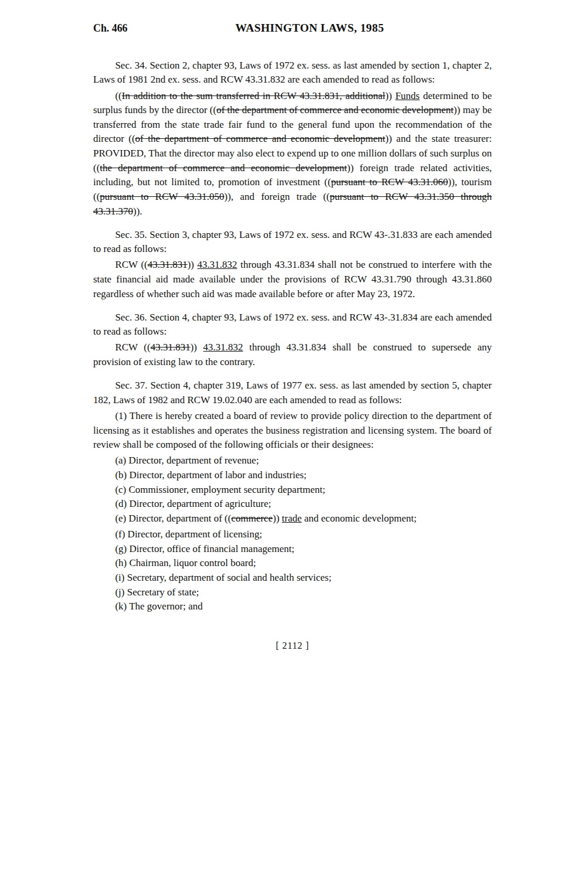Ch. 466
WASHINGTON LAWS, 1985
Sec. 34. Section 2, chapter 93, Laws of 1972 ex. sess. as last amended by section 1, chapter 2, Laws of 1981 2nd ex. sess. and RCW 43.31.832 are each amended to read as follows:
((In addition to the sum transferred in RCW 43.31.831, additional)) Funds determined to be surplus funds by the director ((of the department of commerce and economic development)) may be transferred from the state trade fair fund to the general fund upon the recommendation of the director ((of the department of commerce and economic development)) and the state treasurer: PROVIDED, That the director may also elect to expend up to one million dollars of such surplus on ((the department of commerce and economic development)) foreign trade related activities, including, but not limited to, promotion of investment ((pursuant to RCW 43.31.060)), tourism ((pursuant to RCW 43.31.050)), and foreign trade ((pursuant to RCW 43.31.350 through 43.31.370)).
Sec. 35. Section 3, chapter 93, Laws of 1972 ex. sess. and RCW 43-.31.833 are each amended to read as follows:
RCW ((43.31.831)) 43.31.832 through 43.31.834 shall not be construed to interfere with the state financial aid made available under the provisions of RCW 43.31.790 through 43.31.860 regardless of whether such aid was made available before or after May 23, 1972.
Sec. 36. Section 4, chapter 93, Laws of 1972 ex. sess. and RCW 43-.31.834 are each amended to read as follows:
RCW ((43.31.831)) 43.31.832 through 43.31.834 shall be construed to supersede any provision of existing law to the contrary.
Sec. 37. Section 4, chapter 319, Laws of 1977 ex. sess. as last amended by section 5, chapter 182, Laws of 1982 and RCW 19.02.040 are each amended to read as follows:
(1) There is hereby created a board of review to provide policy direction to the department of licensing as it establishes and operates the business registration and licensing system. The board of review shall be composed of the following officials or their designees:
(a) Director, department of revenue;
(b) Director, department of labor and industries;
(c) Commissioner, employment security department;
(d) Director, department of agriculture;
(e) Director, department of ((commerce)) trade and economic development;
(f) Director, department of licensing;
(g) Director, office of financial management;
(h) Chairman, liquor control board;
(i) Secretary, department of social and health services;
(j) Secretary of state;
(k) The governor; and
[ 2112 ]